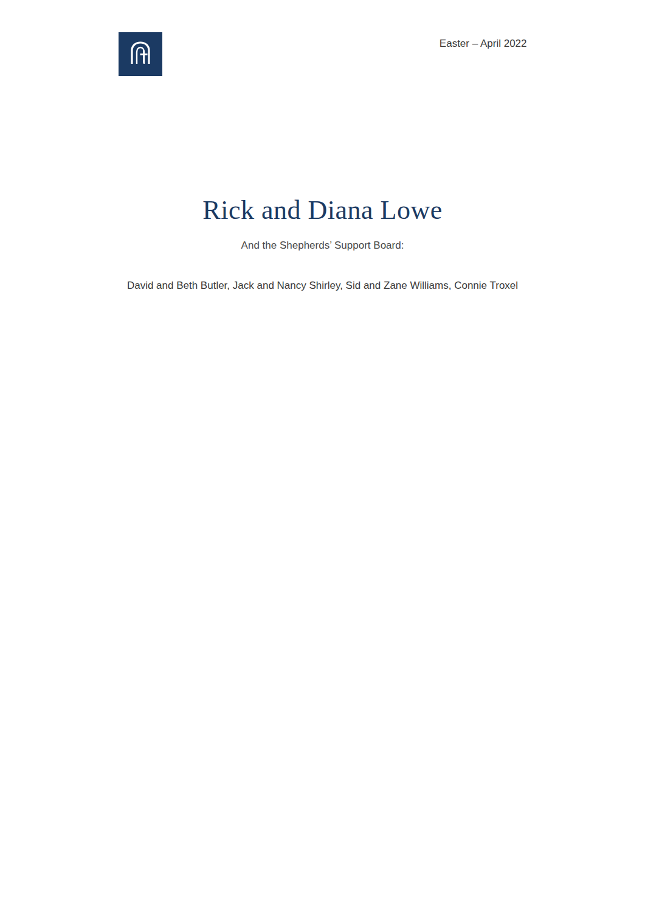Easter – April 2022
Rick and Diana Lowe
And the Shepherds’ Support Board:
David and Beth Butler, Jack and Nancy Shirley, Sid and Zane Williams, Connie Troxel